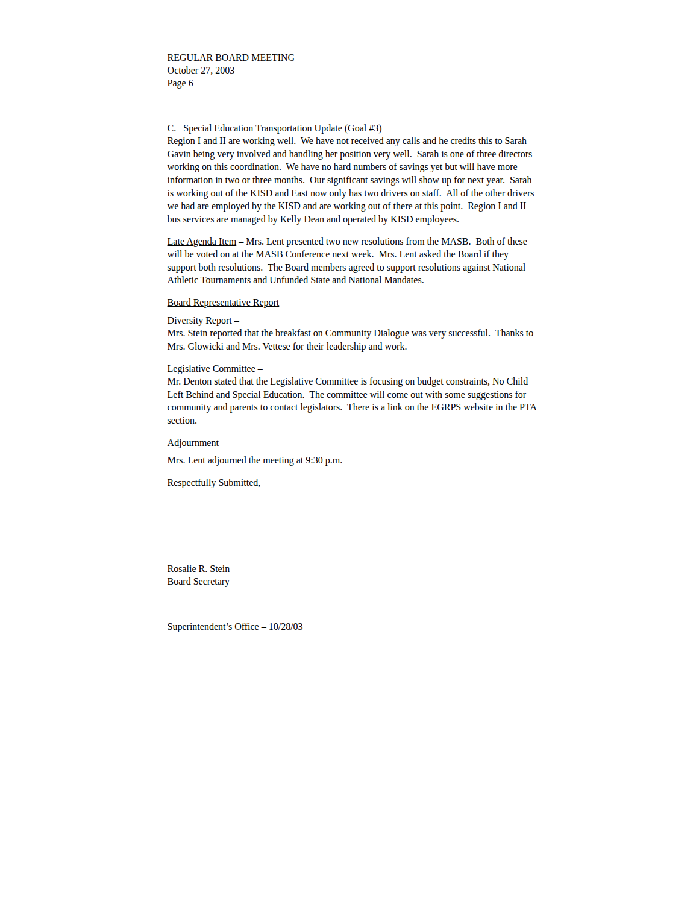REGULAR BOARD MEETING
October 27, 2003
Page 6
C. Special Education Transportation Update (Goal #3)
Region I and II are working well. We have not received any calls and he credits this to Sarah Gavin being very involved and handling her position very well. Sarah is one of three directors working on this coordination. We have no hard numbers of savings yet but will have more information in two or three months. Our significant savings will show up for next year. Sarah is working out of the KISD and East now only has two drivers on staff. All of the other drivers we had are employed by the KISD and are working out of there at this point. Region I and II bus services are managed by Kelly Dean and operated by KISD employees.
Late Agenda Item – Mrs. Lent presented two new resolutions from the MASB. Both of these will be voted on at the MASB Conference next week. Mrs. Lent asked the Board if they support both resolutions. The Board members agreed to support resolutions against National Athletic Tournaments and Unfunded State and National Mandates.
Board Representative Report
Diversity Report –
Mrs. Stein reported that the breakfast on Community Dialogue was very successful. Thanks to Mrs. Glowicki and Mrs. Vettese for their leadership and work.
Legislative Committee –
Mr. Denton stated that the Legislative Committee is focusing on budget constraints, No Child Left Behind and Special Education. The committee will come out with some suggestions for community and parents to contact legislators. There is a link on the EGRPS website in the PTA section.
Adjournment
Mrs. Lent adjourned the meeting at 9:30 p.m.
Respectfully Submitted,
Rosalie R. Stein
Board Secretary
Superintendent’s Office – 10/28/03